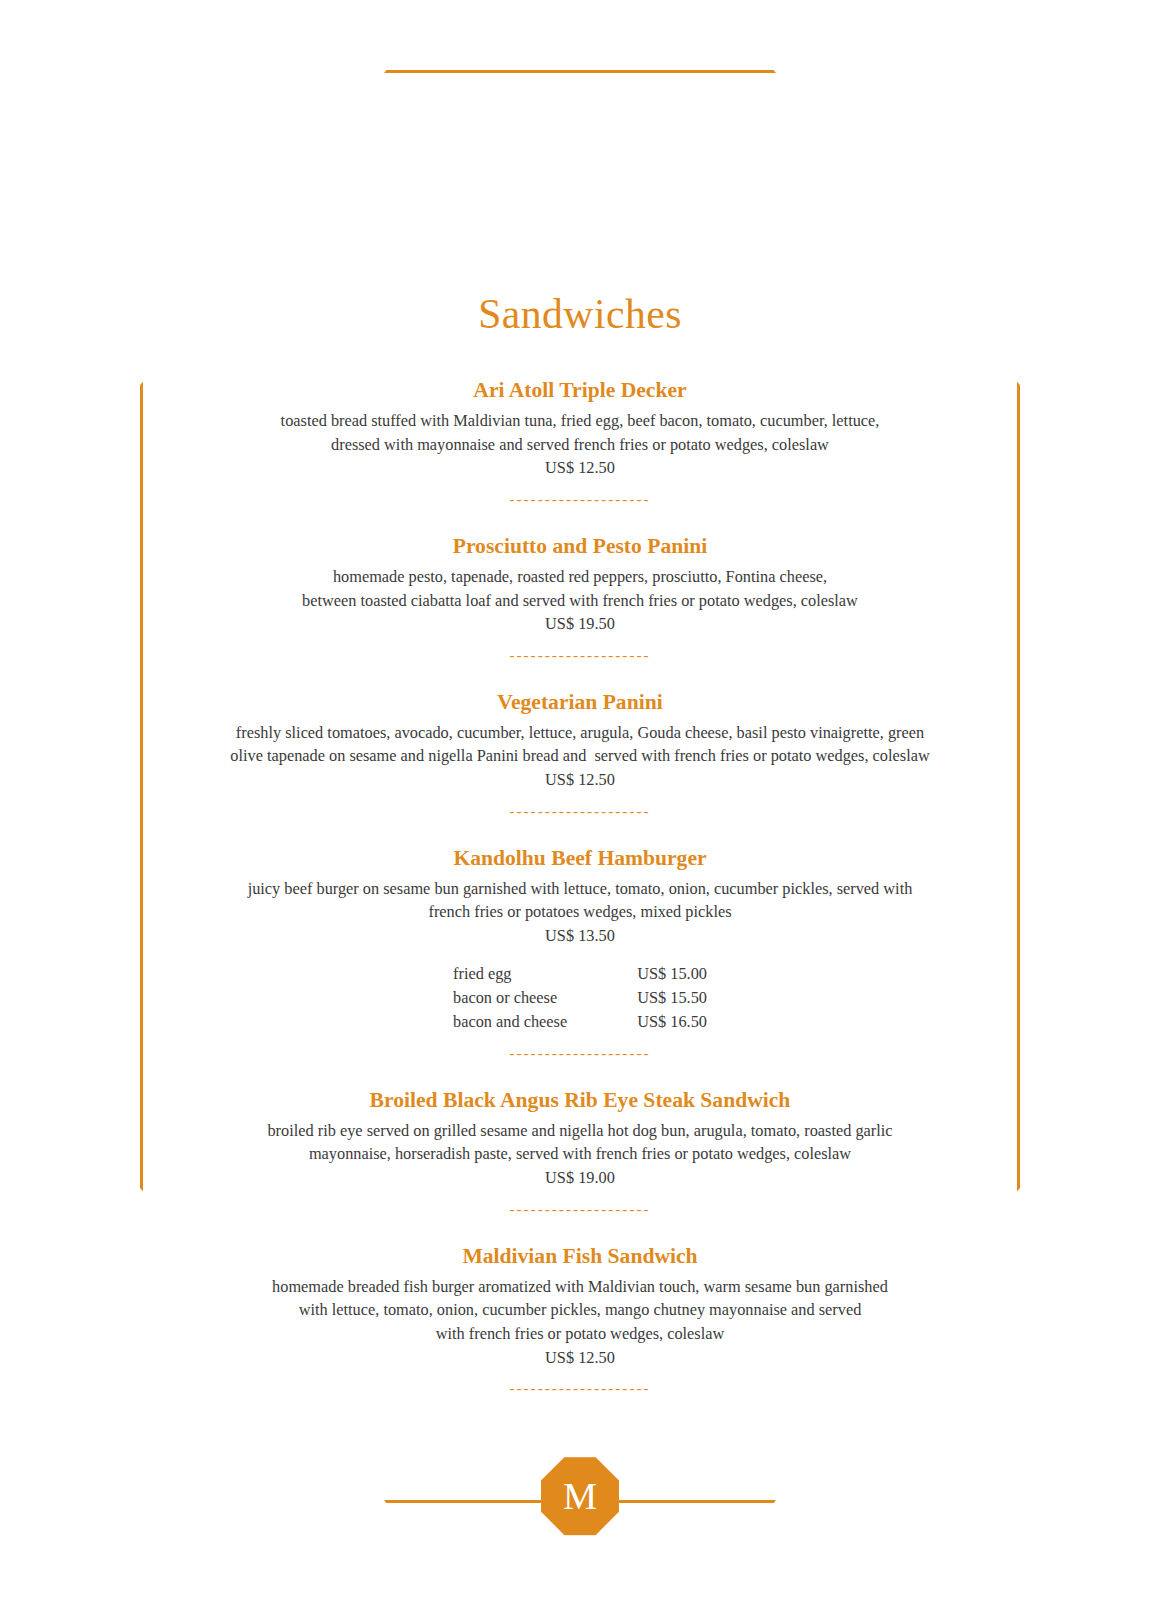Sandwiches
Ari Atoll Triple Decker
toasted bread stuffed with Maldivian tuna, fried egg, beef bacon, tomato, cucumber, lettuce,
dressed with mayonnaise and served french fries or potato wedges, coleslaw
US$ 12.50
--------------------
Prosciutto and Pesto Panini
homemade pesto, tapenade, roasted red peppers, prosciutto, Fontina cheese,
between toasted ciabatta loaf and served with french fries or potato wedges, coleslaw
US$ 19.50
--------------------
Vegetarian Panini
freshly sliced tomatoes, avocado, cucumber, lettuce, arugula, Gouda cheese, basil pesto vinaigrette, green
olive tapenade on sesame and nigella Panini bread and served with french fries or potato wedges, coleslaw
US$ 12.50
--------------------
Kandolhu Beef Hamburger
juicy beef burger on sesame bun garnished with lettuce, tomato, onion, cucumber pickles, served with
french fries or potatoes wedges, mixed pickles
US$ 13.50
| fried egg | US$ 15.00 |
| bacon or cheese | US$ 15.50 |
| bacon and cheese | US$ 16.50 |
--------------------
Broiled Black Angus Rib Eye Steak Sandwich
broiled rib eye served on grilled sesame and nigella hot dog bun, arugula, tomato, roasted garlic
mayonnaise, horseradish paste, served with french fries or potato wedges, coleslaw
US$ 19.00
--------------------
Maldivian Fish Sandwich
homemade breaded fish burger aromatized with Maldivian touch, warm sesame bun garnished
with lettuce, tomato, onion, cucumber pickles, mango chutney mayonnaise and served
with french fries or potato wedges, coleslaw
US$ 12.50
--------------------
M